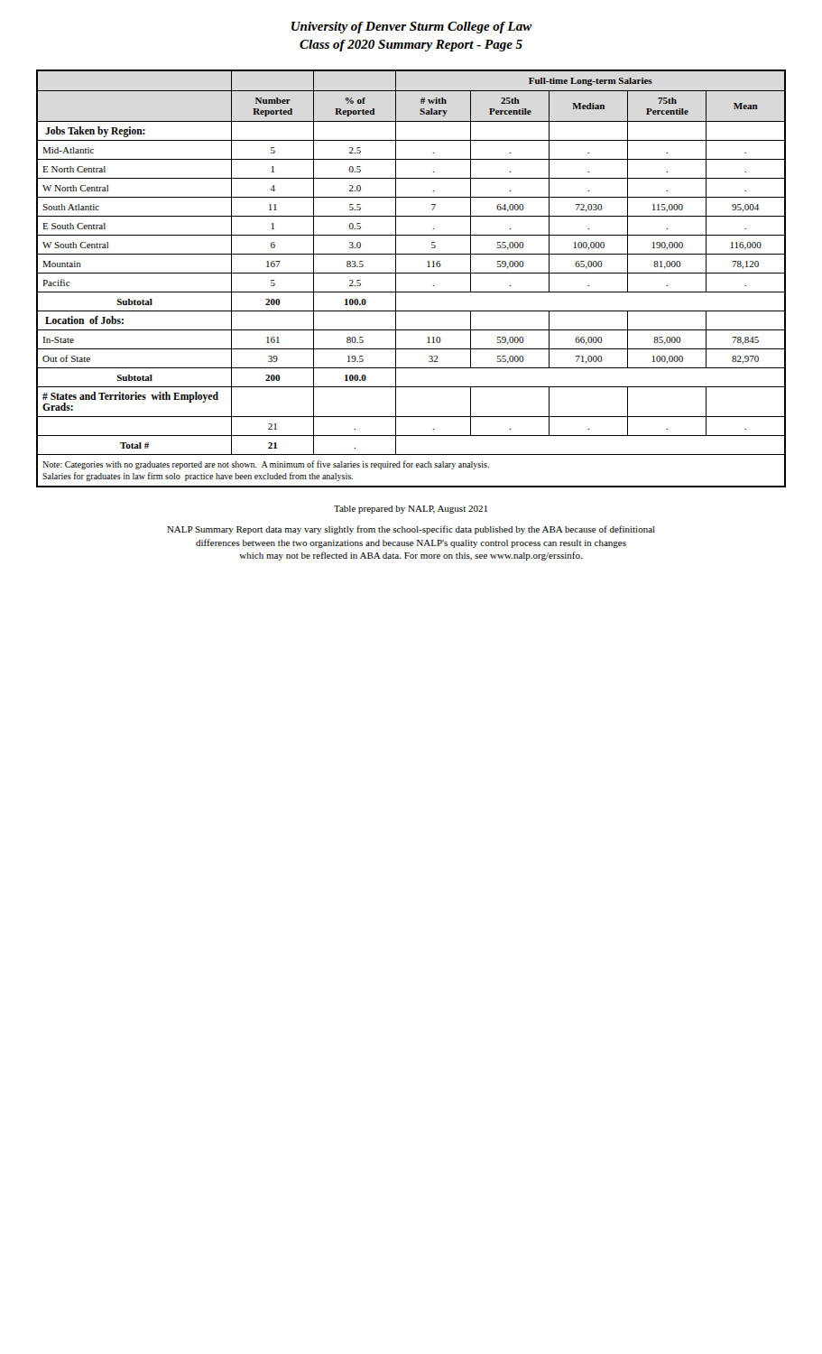University of Denver Sturm College of Law
Class of 2020 Summary Report - Page 5
| | | | Full-time Long-term Salaries |
| | Number Reported | % of Reported | # with Salary | 25th Percentile | Median | 75th Percentile | Mean |
| Jobs Taken by Region: | | | | | | | |
| Mid-Atlantic | 5 | 2.5 | . | . | . | . | . |
| E North Central | 1 | 0.5 | . | . | . | . | . |
| W North Central | 4 | 2.0 | . | . | . | . | . |
| South Atlantic | 11 | 5.5 | 7 | 64,000 | 72,030 | 115,000 | 95,004 |
| E South Central | 1 | 0.5 | . | . | . | . | . |
| W South Central | 6 | 3.0 | 5 | 55,000 | 100,000 | 190,000 | 116,000 |
| Mountain | 167 | 83.5 | 116 | 59,000 | 65,000 | 81,000 | 78,120 |
| Pacific | 5 | 2.5 | . | . | . | . | . |
| Subtotal | 200 | 100.0 | |
| Location of Jobs: | | | | | | | |
| In-State | 161 | 80.5 | 110 | 59,000 | 66,000 | 85,000 | 78,845 |
| Out of State | 39 | 19.5 | 32 | 55,000 | 71,000 | 100,000 | 82,970 |
| Subtotal | 200 | 100.0 | |
| # States and Territories with Employed Grads: | | | | | | | |
| | 21 | . | . | . | . | . | . |
| Total # | 21 | . | |
| Note: Categories with no graduates reported are not shown. A minimum of five salaries is required for each salary analysis. Salaries for graduates in law firm solo practice have been excluded from the analysis. |
Table prepared by NALP, August 2021
NALP Summary Report data may vary slightly from the school-specific data published by the ABA because of definitional
differences between the two organizations and because NALP's quality control process can result in changes
which may not be reflected in ABA data. For more on this, see www.nalp.org/erssinfo.